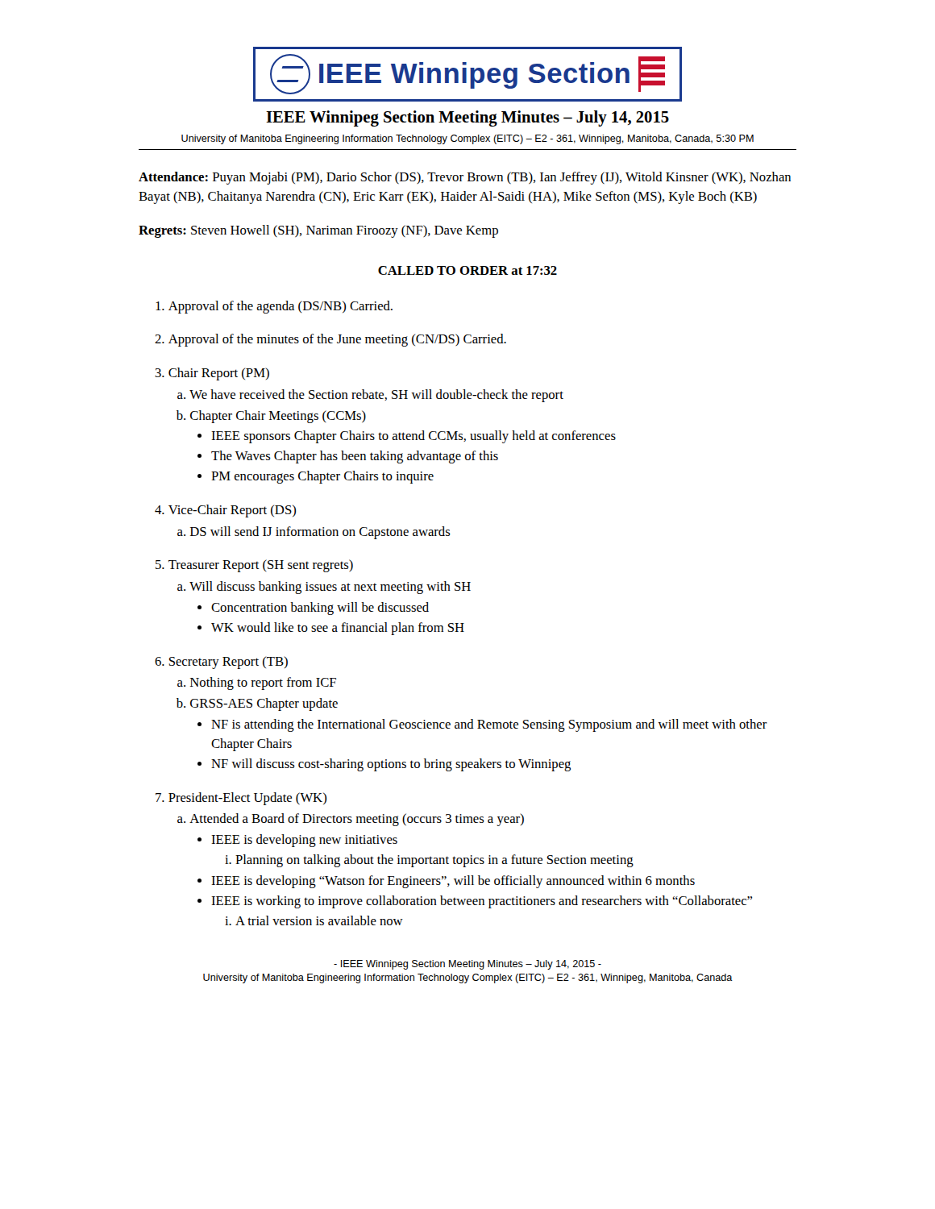IEEE Winnipeg Section
IEEE Winnipeg Section Meeting Minutes – July 14, 2015
University of Manitoba Engineering Information Technology Complex (EITC) – E2 - 361, Winnipeg, Manitoba, Canada, 5:30 PM
Attendance: Puyan Mojabi (PM), Dario Schor (DS), Trevor Brown (TB), Ian Jeffrey (IJ), Witold Kinsner (WK), Nozhan Bayat (NB), Chaitanya Narendra (CN), Eric Karr (EK), Haider Al-Saidi (HA), Mike Sefton (MS), Kyle Boch (KB)
Regrets: Steven Howell (SH), Nariman Firoozy (NF), Dave Kemp
CALLED TO ORDER at 17:32
Approval of the agenda (DS/NB) Carried.
Approval of the minutes of the June meeting (CN/DS) Carried.
Chair Report (PM)
We have received the Section rebate, SH will double-check the report
Chapter Chair Meetings (CCMs)
IEEE sponsors Chapter Chairs to attend CCMs, usually held at conferences
The Waves Chapter has been taking advantage of this
PM encourages Chapter Chairs to inquire
Vice-Chair Report (DS)
DS will send IJ information on Capstone awards
Treasurer Report (SH sent regrets)
Will discuss banking issues at next meeting with SH
Concentration banking will be discussed
WK would like to see a financial plan from SH
Secretary Report (TB)
Nothing to report from ICF
GRSS-AES Chapter update
NF is attending the International Geoscience and Remote Sensing Symposium and will meet with other Chapter Chairs
NF will discuss cost-sharing options to bring speakers to Winnipeg
President-Elect Update (WK)
Attended a Board of Directors meeting (occurs 3 times a year)
IEEE is developing new initiatives
Planning on talking about the important topics in a future Section meeting
IEEE is developing “Watson for Engineers”, will be officially announced within 6 months
IEEE is working to improve collaboration between practitioners and researchers with “Collaboratec”
A trial version is available now
- IEEE Winnipeg Section Meeting Minutes – July 14, 2015 -
University of Manitoba Engineering Information Technology Complex (EITC) – E2 - 361, Winnipeg, Manitoba, Canada